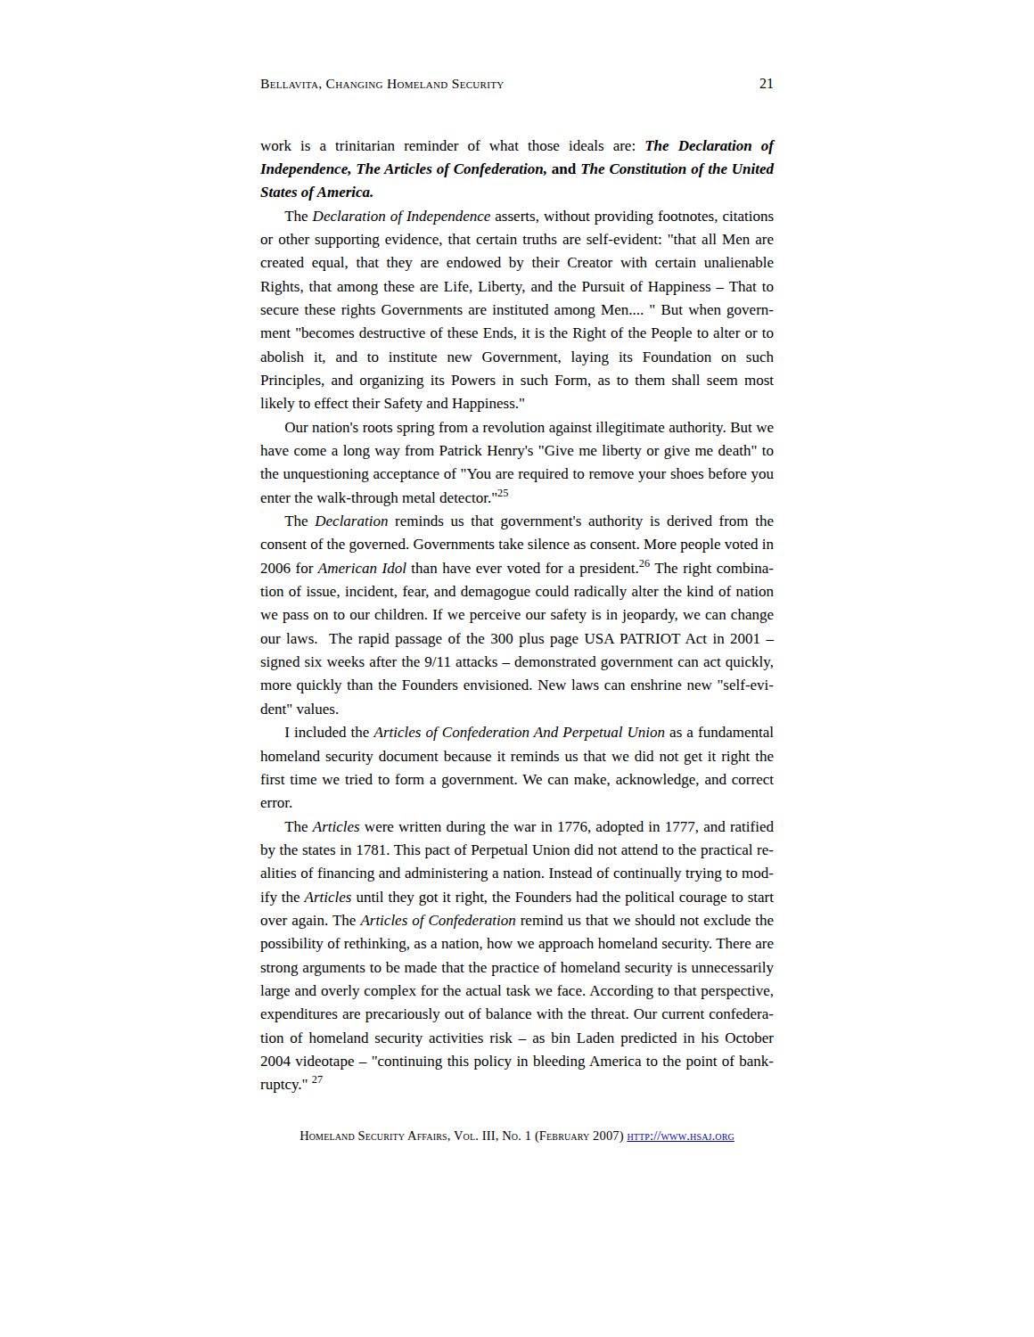Bellavita, Changing Homeland Security 21
work is a trinitarian reminder of what those ideals are: The Declaration of Independence, The Articles of Confederation, and The Constitution of the United States of America.
The Declaration of Independence asserts, without providing footnotes, citations or other supporting evidence, that certain truths are self-evident: "that all Men are created equal, that they are endowed by their Creator with certain unalienable Rights, that among these are Life, Liberty, and the Pursuit of Happiness – That to secure these rights Governments are instituted among Men.... " But when government "becomes destructive of these Ends, it is the Right of the People to alter or to abolish it, and to institute new Government, laying its Foundation on such Principles, and organizing its Powers in such Form, as to them shall seem most likely to effect their Safety and Happiness."
Our nation's roots spring from a revolution against illegitimate authority. But we have come a long way from Patrick Henry's "Give me liberty or give me death" to the unquestioning acceptance of "You are required to remove your shoes before you enter the walk-through metal detector."25
The Declaration reminds us that government's authority is derived from the consent of the governed. Governments take silence as consent. More people voted in 2006 for American Idol than have ever voted for a president.26 The right combination of issue, incident, fear, and demagogue could radically alter the kind of nation we pass on to our children. If we perceive our safety is in jeopardy, we can change our laws. The rapid passage of the 300 plus page USA PATRIOT Act in 2001 – signed six weeks after the 9/11 attacks – demonstrated government can act quickly, more quickly than the Founders envisioned. New laws can enshrine new "self-evident" values.
I included the Articles of Confederation And Perpetual Union as a fundamental homeland security document because it reminds us that we did not get it right the first time we tried to form a government. We can make, acknowledge, and correct error.
The Articles were written during the war in 1776, adopted in 1777, and ratified by the states in 1781. This pact of Perpetual Union did not attend to the practical realities of financing and administering a nation. Instead of continually trying to modify the Articles until they got it right, the Founders had the political courage to start over again. The Articles of Confederation remind us that we should not exclude the possibility of rethinking, as a nation, how we approach homeland security. There are strong arguments to be made that the practice of homeland security is unnecessarily large and overly complex for the actual task we face. According to that perspective, expenditures are precariously out of balance with the threat. Our current confederation of homeland security activities risk – as bin Laden predicted in his October 2004 videotape – "continuing this policy in bleeding America to the point of bankruptcy." 27
Homeland Security Affairs, Vol. III, No. 1 (February 2007) http://www.hsaj.org